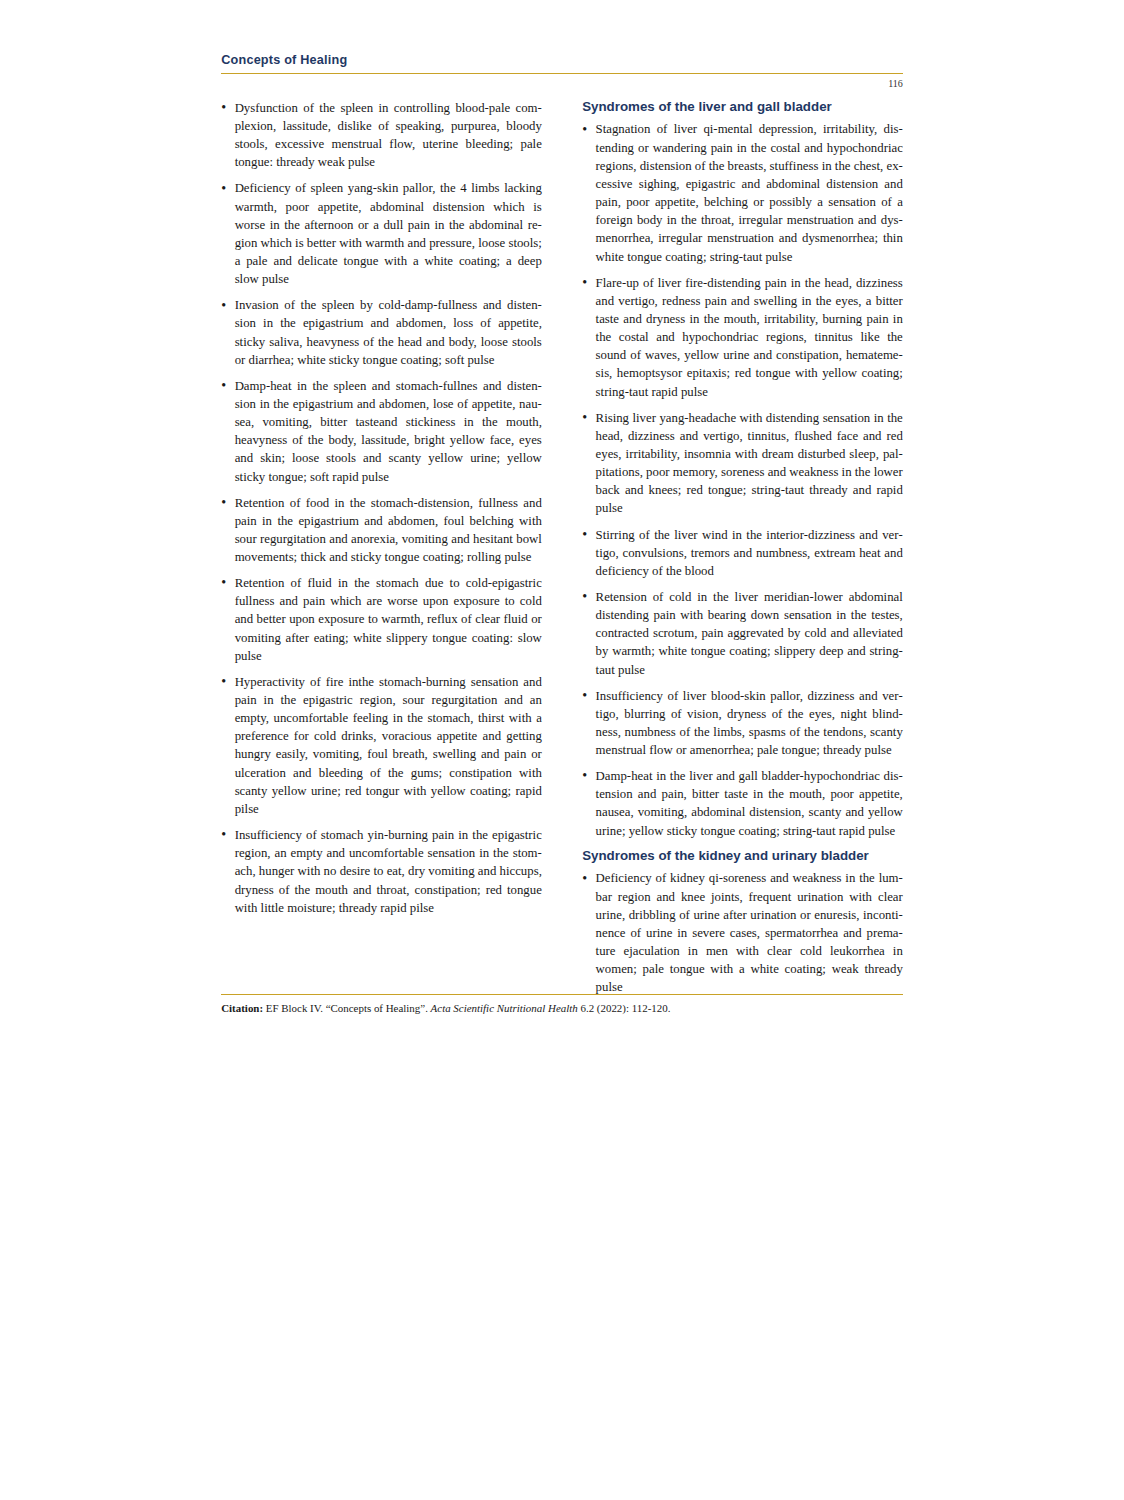Concepts of Healing
116
Dysfunction of the spleen in controlling blood-pale complexion, lassitude, dislike of speaking, purpurea, bloody stools, excessive menstrual flow, uterine bleeding; pale tongue: thready weak pulse
Deficiency of spleen yang-skin pallor, the 4 limbs lacking warmth, poor appetite, abdominal distension which is worse in the afternoon or a dull pain in the abdominal region which is better with warmth and pressure, loose stools; a pale and delicate tongue with a white coating; a deep slow pulse
Invasion of the spleen by cold-damp-fullness and distension in the epigastrium and abdomen, loss of appetite, sticky saliva, heavyness of the head and body, loose stools or diarrhea; white sticky tongue coating; soft pulse
Damp-heat in the spleen and stomach-fullnes and distension in the epigastrium and abdomen, lose of appetite, nausea, vomiting, bitter tasteand stickiness in the mouth, heavyness of the body, lassitude, bright yellow face, eyes and skin; loose stools and scanty yellow urine; yellow sticky tongue; soft rapid pulse
Retention of food in the stomach-distension, fullness and pain in the epigastrium and abdomen, foul belching with sour regurgitation and anorexia, vomiting and hesitant bowl movements; thick and sticky tongue coating; rolling pulse
Retention of fluid in the stomach due to cold-epigastric fullness and pain which are worse upon exposure to cold and better upon exposure to warmth, reflux of clear fluid or vomiting after eating; white slippery tongue coating: slow pulse
Hyperactivity of fire inthe stomach-burning sensation and pain in the epigastric region, sour regurgitation and an empty, uncomfortable feeling in the stomach, thirst with a preference for cold drinks, voracious appetite and getting hungry easily, vomiting, foul breath, swelling and pain or ulceration and bleeding of the gums; constipation with scanty yellow urine; red tongur with yellow coating; rapid pilse
Insufficiency of stomach yin-burning pain in the epigastric region, an empty and uncomfortable sensation in the stomach, hunger with no desire to eat, dry vomiting and hiccups, dryness of the mouth and throat, constipation; red tongue with little moisture; thready rapid pilse
Syndromes of the liver and gall bladder
Stagnation of liver qi-mental depression, irritability, distending or wandering pain in the costal and hypochondriac regions, distension of the breasts, stuffiness in the chest, excessive sighing, epigastric and abdominal distension and pain, poor appetite, belching or possibly a sensation of a foreign body in the throat, irregular menstruation and dysmenorrhea, irregular menstruation and dysmenorrhea; thin white tongue coating; string-taut pulse
Flare-up of liver fire-distending pain in the head, dizziness and vertigo, redness pain and swelling in the eyes, a bitter taste and dryness in the mouth, irritability, burning pain in the costal and hypochondriac regions, tinnitus like the sound of waves, yellow urine and constipation, hematemesis, hemoptsysor epitaxis; red tongue with yellow coating; string-taut rapid pulse
Rising liver yang-headache with distending sensation in the head, dizziness and vertigo, tinnitus, flushed face and red eyes, irritability, insomnia with dream disturbed sleep, palpitations, poor memory, soreness and weakness in the lower back and knees; red tongue; string-taut thready and rapid pulse
Stirring of the liver wind in the interior-dizziness and vertigo, convulsions, tremors and numbness, extream heat and deficiency of the blood
Retension of cold in the liver meridian-lower abdominal distending pain with bearing down sensation in the testes, contracted scrotum, pain aggrevated by cold and alleviated by warmth; white tongue coating; slippery deep and string-taut pulse
Insufficiency of liver blood-skin pallor, dizziness and vertigo, blurring of vision, dryness of the eyes, night blindness, numbness of the limbs, spasms of the tendons, scanty menstrual flow or amenorrhea; pale tongue; thready pulse
Damp-heat in the liver and gall bladder-hypochondriac distension and pain, bitter taste in the mouth, poor appetite, nausea, vomiting, abdominal distension, scanty and yellow urine; yellow sticky tongue coating; string-taut rapid pulse
Syndromes of the kidney and urinary bladder
Deficiency of kidney qi-soreness and weakness in the lumbar region and knee joints, frequent urination with clear urine, dribbling of urine after urination or enuresis, incontinence of urine in severe cases, spermatorrhea and premature ejaculation in men with clear cold leukorrhea in women; pale tongue with a white coating; weak thready pulse
Citation: EF Block IV. “Concepts of Healing”. Acta Scientific Nutritional Health 6.2 (2022): 112-120.